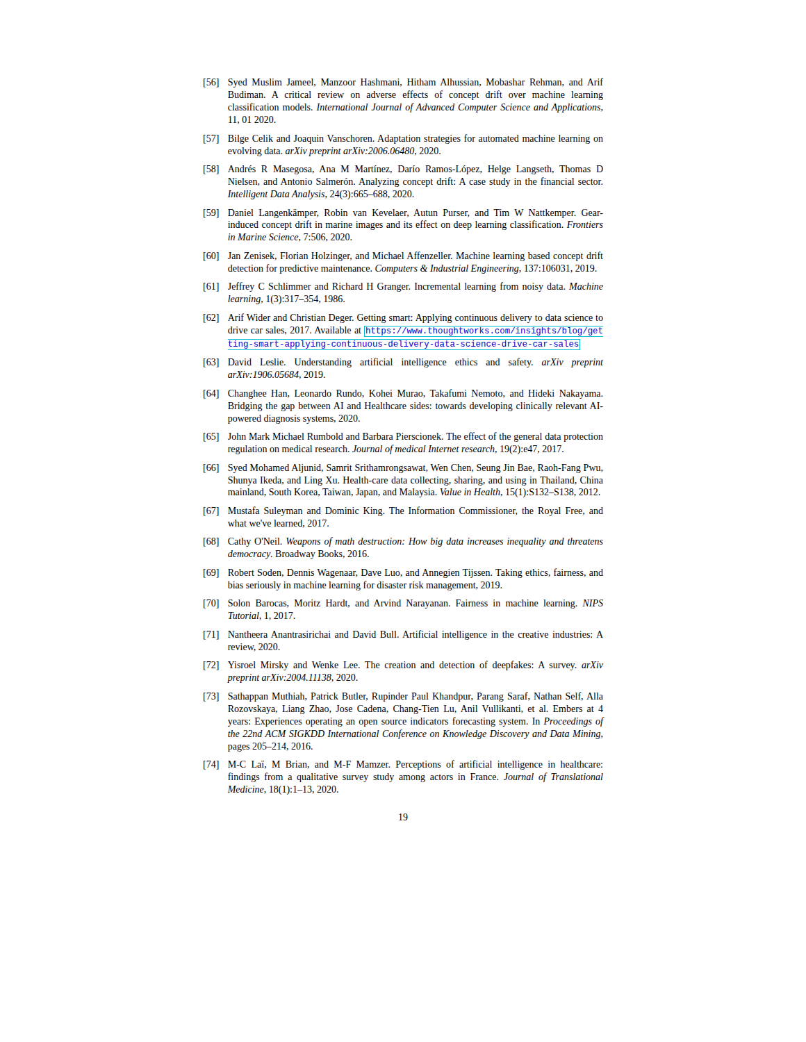[56] Syed Muslim Jameel, Manzoor Hashmani, Hitham Alhussian, Mobashar Rehman, and Arif Budiman. A critical review on adverse effects of concept drift over machine learning classification models. International Journal of Advanced Computer Science and Applications, 11, 01 2020.
[57] Bilge Celik and Joaquin Vanschoren. Adaptation strategies for automated machine learning on evolving data. arXiv preprint arXiv:2006.06480, 2020.
[58] Andrés R Masegosa, Ana M Martínez, Darío Ramos-López, Helge Langseth, Thomas D Nielsen, and Antonio Salmerón. Analyzing concept drift: A case study in the financial sector. Intelligent Data Analysis, 24(3):665–688, 2020.
[59] Daniel Langenkämper, Robin van Kevelaer, Autun Purser, and Tim W Nattkemper. Gear-induced concept drift in marine images and its effect on deep learning classification. Frontiers in Marine Science, 7:506, 2020.
[60] Jan Zenisek, Florian Holzinger, and Michael Affenzeller. Machine learning based concept drift detection for predictive maintenance. Computers & Industrial Engineering, 137:106031, 2019.
[61] Jeffrey C Schlimmer and Richard H Granger. Incremental learning from noisy data. Machine learning, 1(3):317–354, 1986.
[62] Arif Wider and Christian Deger. Getting smart: Applying continuous delivery to data science to drive car sales, 2017. Available at https://www.thoughtworks.com/insights/blog/getting-smart-applying-continuous-delivery-data-science-drive-car-sales
[63] David Leslie. Understanding artificial intelligence ethics and safety. arXiv preprint arXiv:1906.05684, 2019.
[64] Changhee Han, Leonardo Rundo, Kohei Murao, Takafumi Nemoto, and Hideki Nakayama. Bridging the gap between AI and Healthcare sides: towards developing clinically relevant AI-powered diagnosis systems, 2020.
[65] John Mark Michael Rumbold and Barbara Pierscionek. The effect of the general data protection regulation on medical research. Journal of medical Internet research, 19(2):e47, 2017.
[66] Syed Mohamed Aljunid, Samrit Srithamrongsawat, Wen Chen, Seung Jin Bae, Raoh-Fang Pwu, Shunya Ikeda, and Ling Xu. Health-care data collecting, sharing, and using in Thailand, China mainland, South Korea, Taiwan, Japan, and Malaysia. Value in Health, 15(1):S132–S138, 2012.
[67] Mustafa Suleyman and Dominic King. The Information Commissioner, the Royal Free, and what we've learned, 2017.
[68] Cathy O'Neil. Weapons of math destruction: How big data increases inequality and threatens democracy. Broadway Books, 2016.
[69] Robert Soden, Dennis Wagenaar, Dave Luo, and Annegien Tijssen. Taking ethics, fairness, and bias seriously in machine learning for disaster risk management, 2019.
[70] Solon Barocas, Moritz Hardt, and Arvind Narayanan. Fairness in machine learning. NIPS Tutorial, 1, 2017.
[71] Nantheera Anantrasirichai and David Bull. Artificial intelligence in the creative industries: A review, 2020.
[72] Yisroel Mirsky and Wenke Lee. The creation and detection of deepfakes: A survey. arXiv preprint arXiv:2004.11138, 2020.
[73] Sathappan Muthiah, Patrick Butler, Rupinder Paul Khandpur, Parang Saraf, Nathan Self, Alla Rozovskaya, Liang Zhao, Jose Cadena, Chang-Tien Lu, Anil Vullikanti, et al. Embers at 4 years: Experiences operating an open source indicators forecasting system. In Proceedings of the 22nd ACM SIGKDD International Conference on Knowledge Discovery and Data Mining, pages 205–214, 2016.
[74] M-C Laï, M Brian, and M-F Mamzer. Perceptions of artificial intelligence in healthcare: findings from a qualitative survey study among actors in France. Journal of Translational Medicine, 18(1):1–13, 2020.
19